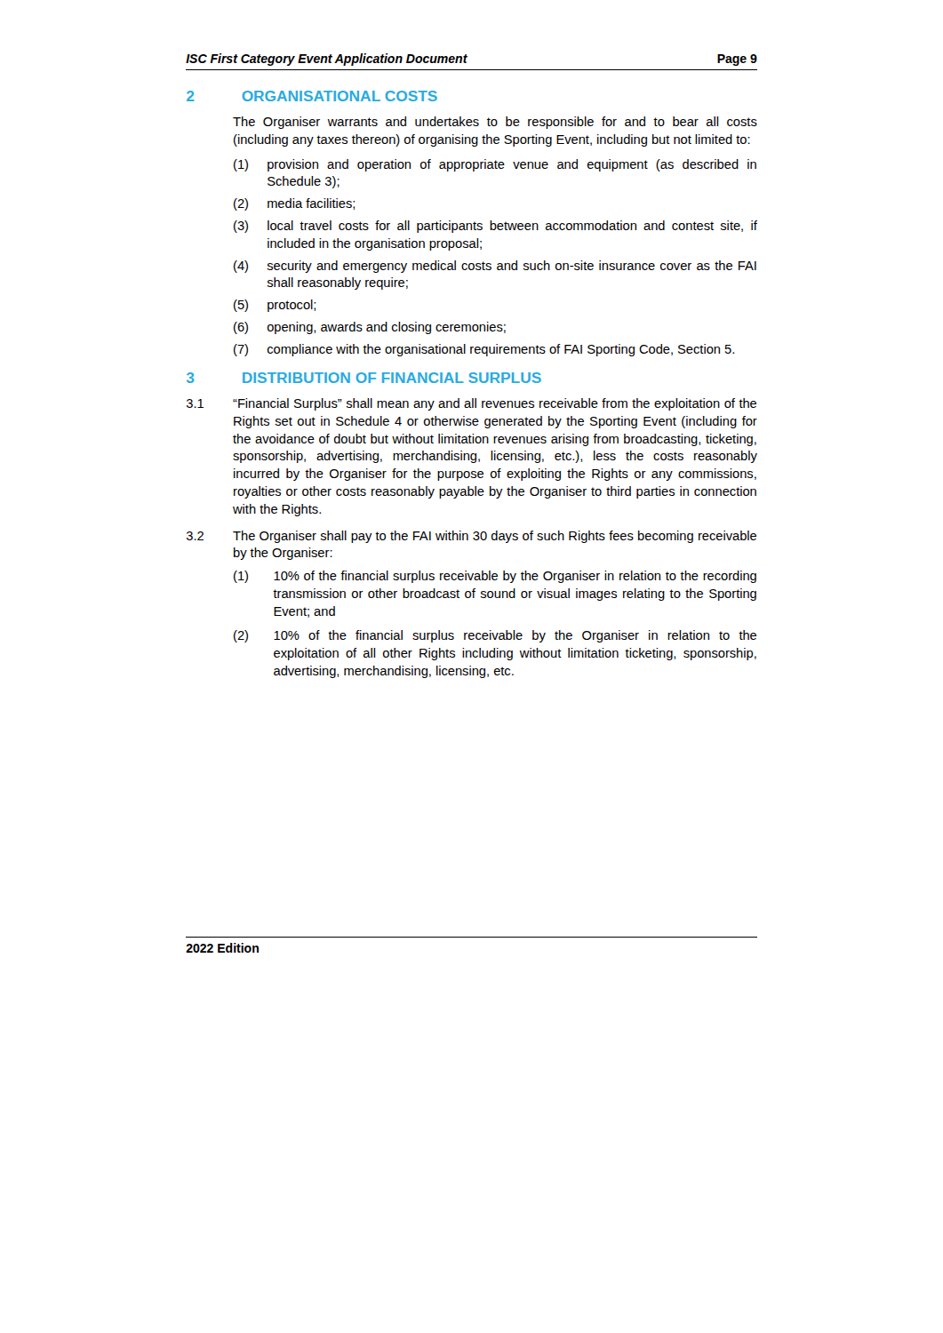ISC First Category Event Application Document Page 9
2 Organisational Costs
The Organiser warrants and undertakes to be responsible for and to bear all costs (including any taxes thereon) of organising the Sporting Event, including but not limited to:
(1) provision and operation of appropriate venue and equipment (as described in Schedule 3);
(2) media facilities;
(3) local travel costs for all participants between accommodation and contest site, if included in the organisation proposal;
(4) security and emergency medical costs and such on-site insurance cover as the FAI shall reasonably require;
(5) protocol;
(6) opening, awards and closing ceremonies;
(7) compliance with the organisational requirements of FAI Sporting Code, Section 5.
3 Distribution of Financial Surplus
3.1
“Financial Surplus” shall mean any and all revenues receivable from the exploitation of the Rights set out in Schedule 4 or otherwise generated by the Sporting Event (including for the avoidance of doubt but without limitation revenues arising from broadcasting, ticketing, sponsorship, advertising, merchandising, licensing, etc.), less the costs reasonably incurred by the Organiser for the purpose of exploiting the Rights or any commissions, royalties or other costs reasonably payable by the Organiser to third parties in connection with the Rights.
3.2
The Organiser shall pay to the FAI within 30 days of such Rights fees becoming receivable by the Organiser:
(1) 10% of the financial surplus receivable by the Organiser in relation to the recording transmission or other broadcast of sound or visual images relating to the Sporting Event; and
(2) 10% of the financial surplus receivable by the Organiser in relation to the exploitation of all other Rights including without limitation ticketing, sponsorship, advertising, merchandising, licensing, etc.
2022 Edition